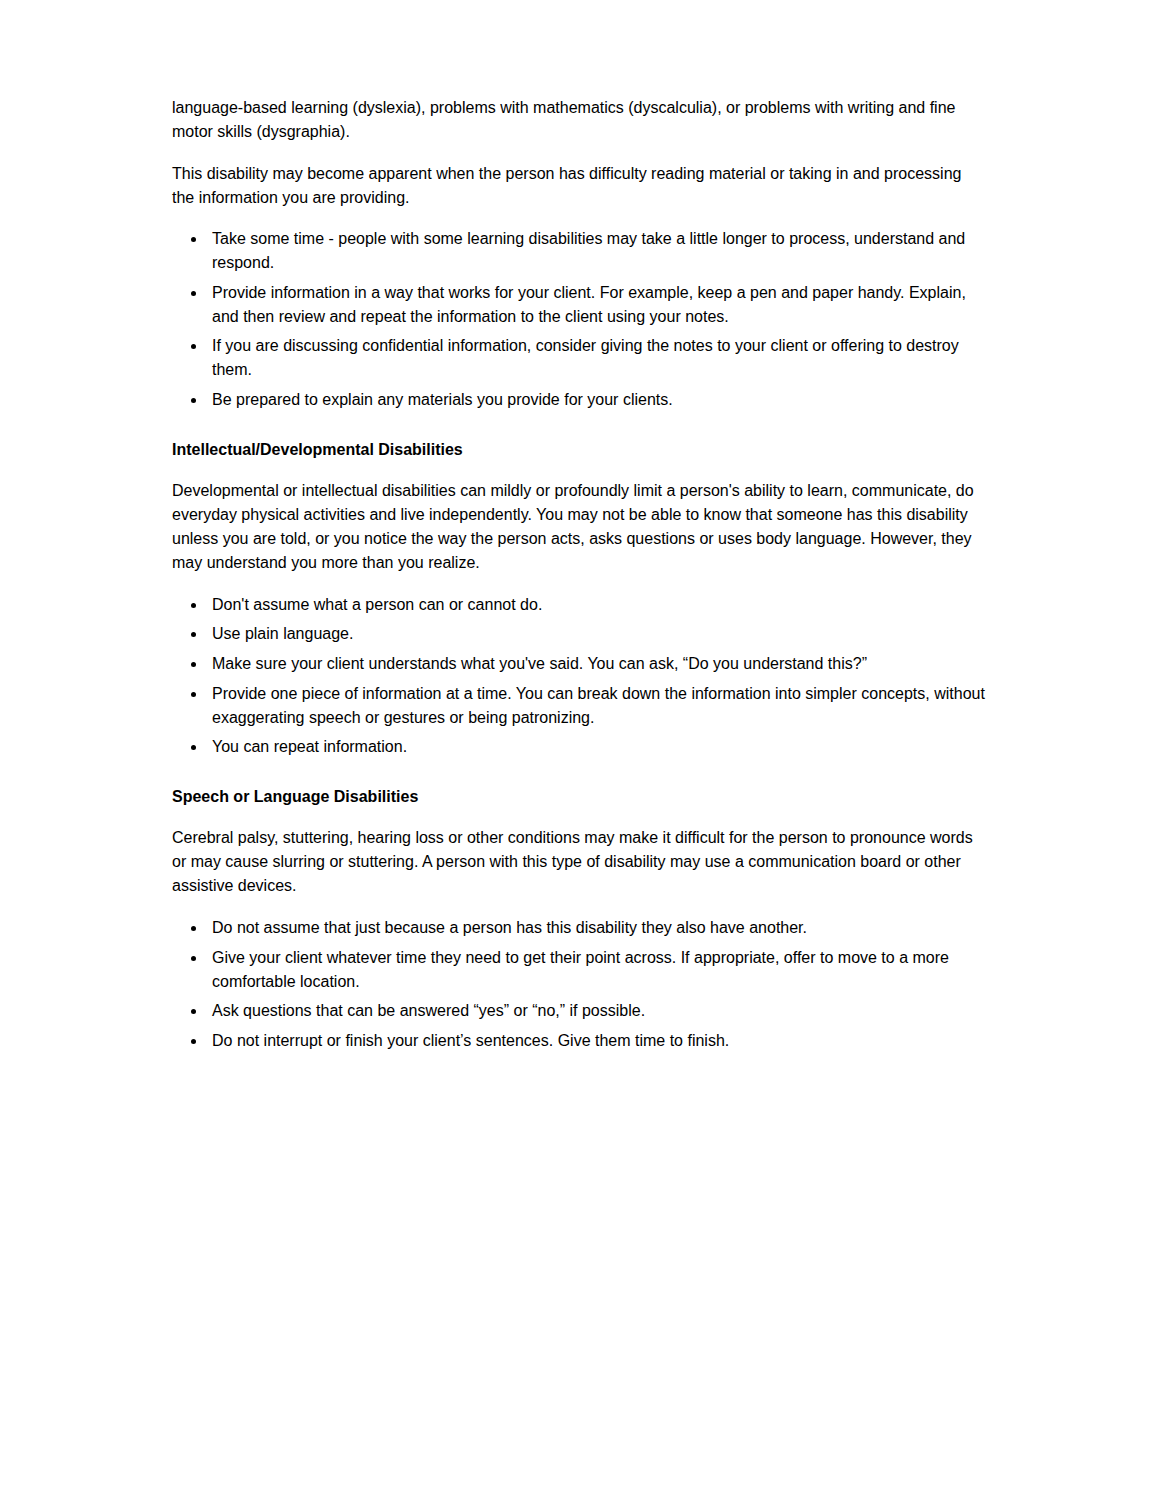language-based learning (dyslexia), problems with mathematics (dyscalculia), or problems with writing and fine motor skills (dysgraphia).
This disability may become apparent when the person has difficulty reading material or taking in and processing the information you are providing.
Take some time - people with some learning disabilities may take a little longer to process, understand and respond.
Provide information in a way that works for your client. For example, keep a pen and paper handy. Explain, and then review and repeat the information to the client using your notes.
If you are discussing confidential information, consider giving the notes to your client or offering to destroy them.
Be prepared to explain any materials you provide for your clients.
Intellectual/Developmental Disabilities
Developmental or intellectual disabilities can mildly or profoundly limit a person's ability to learn, communicate, do everyday physical activities and live independently. You may not be able to know that someone has this disability unless you are told, or you notice the way the person acts, asks questions or uses body language. However, they may understand you more than you realize.
Don't assume what a person can or cannot do.
Use plain language.
Make sure your client understands what you've said. You can ask, “Do you understand this?”
Provide one piece of information at a time. You can break down the information into simpler concepts, without exaggerating speech or gestures or being patronizing.
You can repeat information.
Speech or Language Disabilities
Cerebral palsy, stuttering, hearing loss or other conditions may make it difficult for the person to pronounce words or may cause slurring or stuttering. A person with this type of disability may use a communication board or other assistive devices.
Do not assume that just because a person has this disability they also have another.
Give your client whatever time they need to get their point across. If appropriate, offer to move to a more comfortable location.
Ask questions that can be answered “yes” or “no,” if possible.
Do not interrupt or finish your client’s sentences. Give them time to finish.